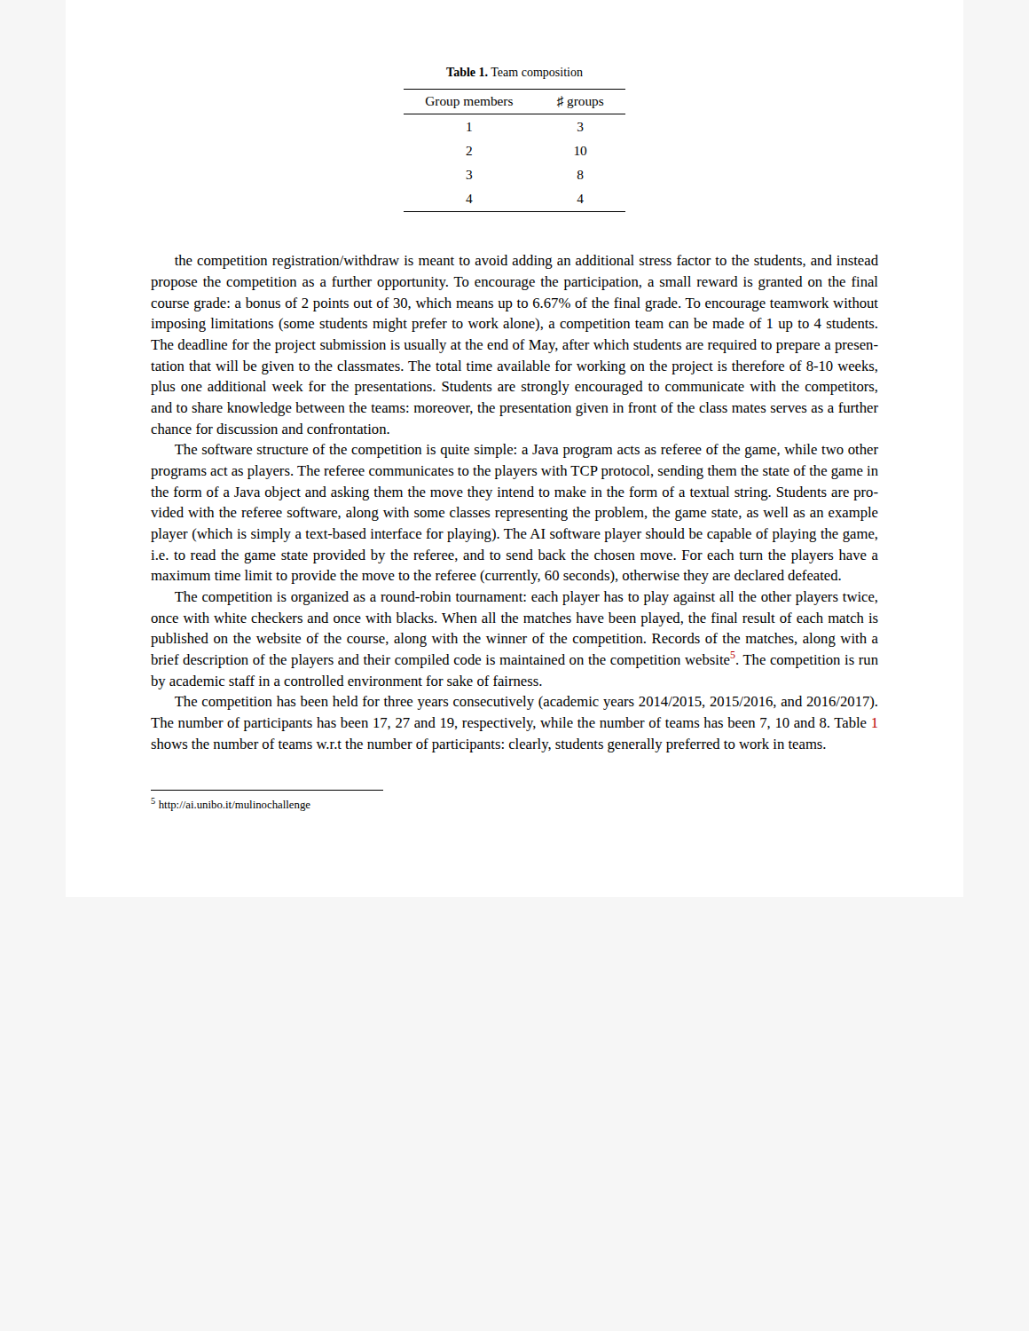Table 1. Team composition
| Group members | ♯ groups |
| --- | --- |
| 1 | 3 |
| 2 | 10 |
| 3 | 8 |
| 4 | 4 |
the competition registration/withdraw is meant to avoid adding an additional stress factor to the students, and instead propose the competition as a further opportunity. To encourage the participation, a small reward is granted on the final course grade: a bonus of 2 points out of 30, which means up to 6.67% of the final grade. To encourage teamwork without imposing limitations (some students might prefer to work alone), a competition team can be made of 1 up to 4 students. The deadline for the project submission is usually at the end of May, after which students are required to prepare a presentation that will be given to the classmates. The total time available for working on the project is therefore of 8-10 weeks, plus one additional week for the presentations. Students are strongly encouraged to communicate with the competitors, and to share knowledge between the teams: moreover, the presentation given in front of the class mates serves as a further chance for discussion and confrontation.
The software structure of the competition is quite simple: a Java program acts as referee of the game, while two other programs act as players. The referee communicates to the players with TCP protocol, sending them the state of the game in the form of a Java object and asking them the move they intend to make in the form of a textual string. Students are provided with the referee software, along with some classes representing the problem, the game state, as well as an example player (which is simply a text-based interface for playing). The AI software player should be capable of playing the game, i.e. to read the game state provided by the referee, and to send back the chosen move. For each turn the players have a maximum time limit to provide the move to the referee (currently, 60 seconds), otherwise they are declared defeated.
The competition is organized as a round-robin tournament: each player has to play against all the other players twice, once with white checkers and once with blacks. When all the matches have been played, the final result of each match is published on the website of the course, along with the winner of the competition. Records of the matches, along with a brief description of the players and their compiled code is maintained on the competition website5. The competition is run by academic staff in a controlled environment for sake of fairness.
The competition has been held for three years consecutively (academic years 2014/2015, 2015/2016, and 2016/2017). The number of participants has been 17, 27 and 19, respectively, while the number of teams has been 7, 10 and 8. Table 1 shows the number of teams w.r.t the number of participants: clearly, students generally preferred to work in teams.
5http://ai.unibo.it/mulinochallenge